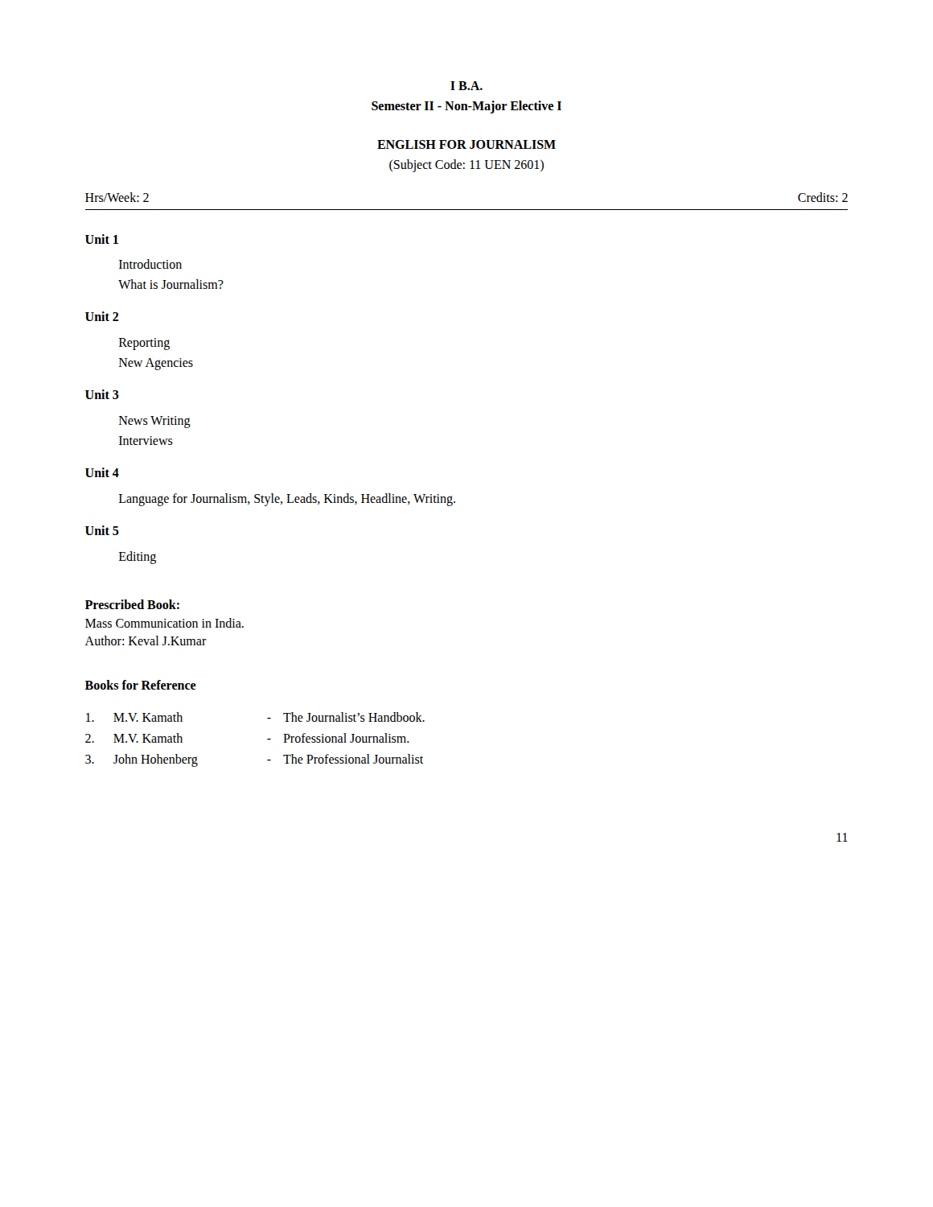I B.A.
Semester II - Non-Major Elective I
ENGLISH FOR JOURNALISM
(Subject Code: 11 UEN 2601)
Hrs/Week: 2 Credits: 2
Unit 1
Introduction
What is Journalism?
Unit 2
Reporting
New Agencies
Unit 3
News Writing
Interviews
Unit 4
Language for Journalism, Style, Leads, Kinds, Headline, Writing.
Unit 5
Editing
Prescribed Book:
Mass Communication in India.
Author: Keval J.Kumar
Books for Reference
| 1. | M.V. Kamath | - | The Journalist’s Handbook. |
| 2. | M.V. Kamath | - | Professional Journalism. |
| 3. | John Hohenberg | - | The Professional Journalist |
11